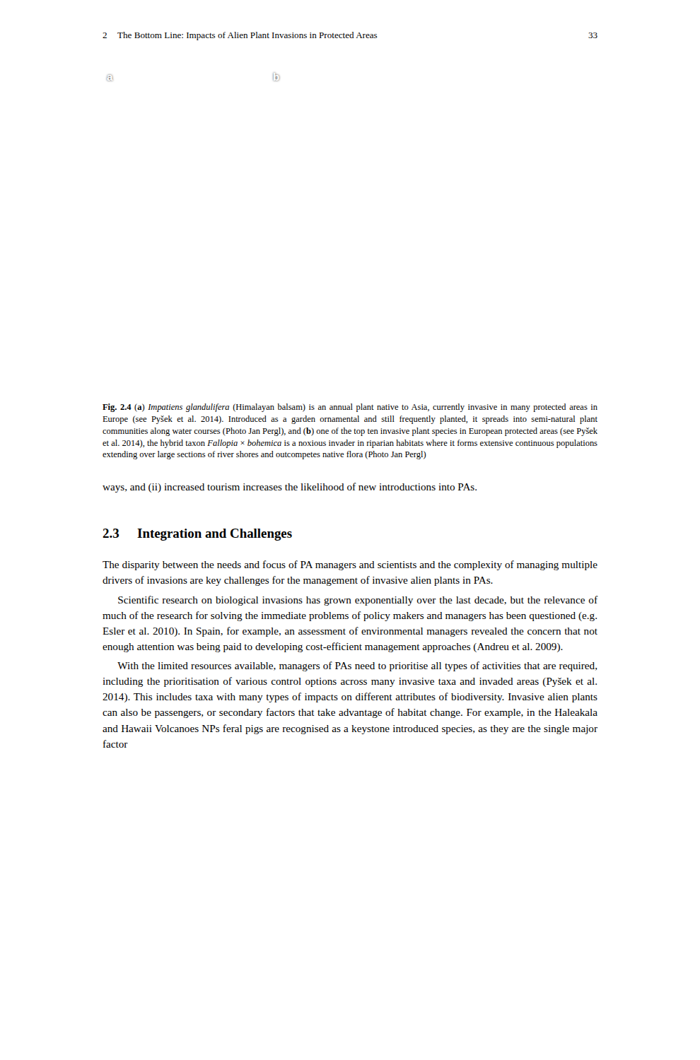2 The Bottom Line: Impacts of Alien Plant Invasions in Protected Areas 33
a
b
Fig. 2.4 (a) Impatiens glandulifera (Himalayan balsam) is an annual plant native to Asia, currently invasive in many protected areas in Europe (see Pyšek et al. 2014). Introduced as a garden ornamental and still frequently planted, it spreads into semi-natural plant communities along water courses (Photo Jan Pergl), and (b) one of the top ten invasive plant species in European protected areas (see Pyšek et al. 2014), the hybrid taxon Fallopia × bohemica is a noxious invader in riparian habitats where it forms extensive continuous populations extending over large sections of river shores and outcompetes native flora (Photo Jan Pergl)
ways, and (ii) increased tourism increases the likelihood of new introductions into PAs.
2.3 Integration and Challenges
The disparity between the needs and focus of PA managers and scientists and the complexity of managing multiple drivers of invasions are key challenges for the management of invasive alien plants in PAs.
Scientific research on biological invasions has grown exponentially over the last decade, but the relevance of much of the research for solving the immediate problems of policy makers and managers has been questioned (e.g. Esler et al. 2010). In Spain, for example, an assessment of environmental managers revealed the concern that not enough attention was being paid to developing cost-efficient management approaches (Andreu et al. 2009).
With the limited resources available, managers of PAs need to prioritise all types of activities that are required, including the prioritisation of various control options across many invasive taxa and invaded areas (Pyšek et al. 2014). This includes taxa with many types of impacts on different attributes of biodiversity. Invasive alien plants can also be passengers, or secondary factors that take advantage of habitat change. For example, in the Haleakala and Hawaii Volcanoes NPs feral pigs are recognised as a keystone introduced species, as they are the single major factor